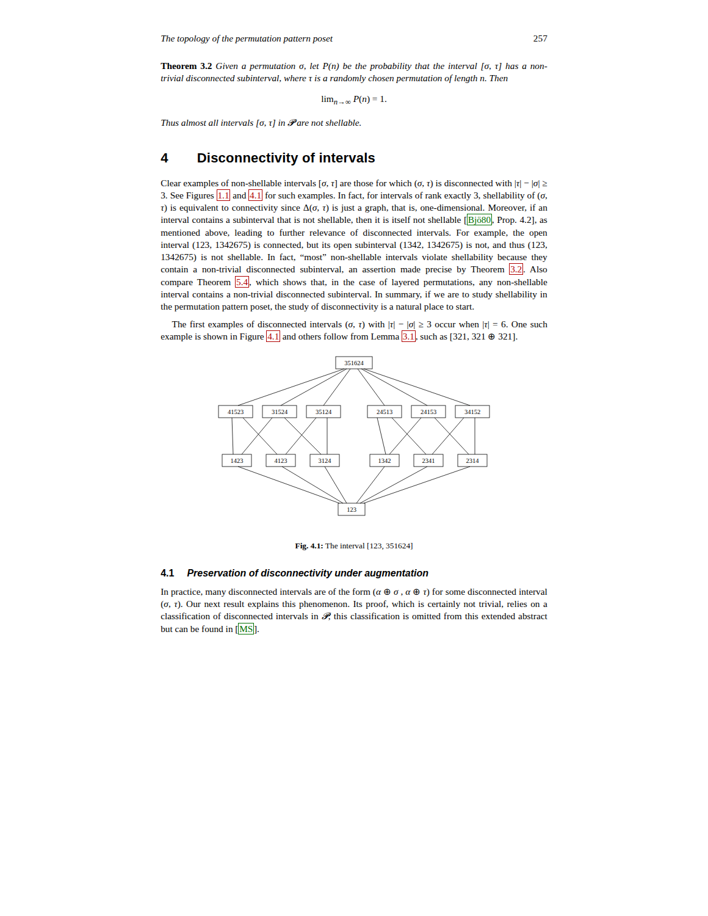The topology of the permutation pattern poset 257
Theorem 3.2 Given a permutation σ, let P(n) be the probability that the interval [σ, τ] has a non-trivial disconnected subinterval, where τ is a randomly chosen permutation of length n. Then
limn→∞ P(n) = 1.
Thus almost all intervals [σ, τ] in 𝓟 are not shellable.
4 Disconnectivity of intervals
Clear examples of non-shellable intervals [σ, τ] are those for which (σ, τ) is disconnected with |τ| − |σ| ≥ 3. See Figures 1.1 and 4.1 for such examples. In fact, for intervals of rank exactly 3, shellability of (σ, τ) is equivalent to connectivity since Δ(σ, τ) is just a graph, that is, one-dimensional. Moreover, if an interval contains a subinterval that is not shellable, then it is itself not shellable [Bjö80, Prop. 4.2], as mentioned above, leading to further relevance of disconnected intervals. For example, the open interval (123, 1342675) is connected, but its open subinterval (1342, 1342675) is not, and thus (123, 1342675) is not shellable. In fact, “most” non-shellable intervals violate shellability because they contain a non-trivial disconnected subinterval, an assertion made precise by Theorem 3.2. Also compare Theorem 5.4, which shows that, in the case of layered permutations, any non-shellable interval contains a non-trivial disconnected subinterval. In summary, if we are to study shellability in the permutation pattern poset, the study of disconnectivity is a natural place to start.
The first examples of disconnected intervals (σ, τ) with |τ| − |σ| ≥ 3 occur when |τ| = 6. One such example is shown in Figure 4.1 and others follow from Lemma 3.1, such as [321, 321 ⊕ 321].
351624 41523 31524 35124 24513 24153 34152 1423 4123 3124 1342 2341 2314 123
Fig. 4.1: The interval [123, 351624]
4.1 Preservation of disconnectivity under augmentation
In practice, many disconnected intervals are of the form (α ⊕ σ , α ⊕ τ) for some disconnected interval (σ, τ). Our next result explains this phenomenon. Its proof, which is certainly not trivial, relies on a classification of disconnected intervals in 𝓟; this classification is omitted from this extended abstract but can be found in [MS].